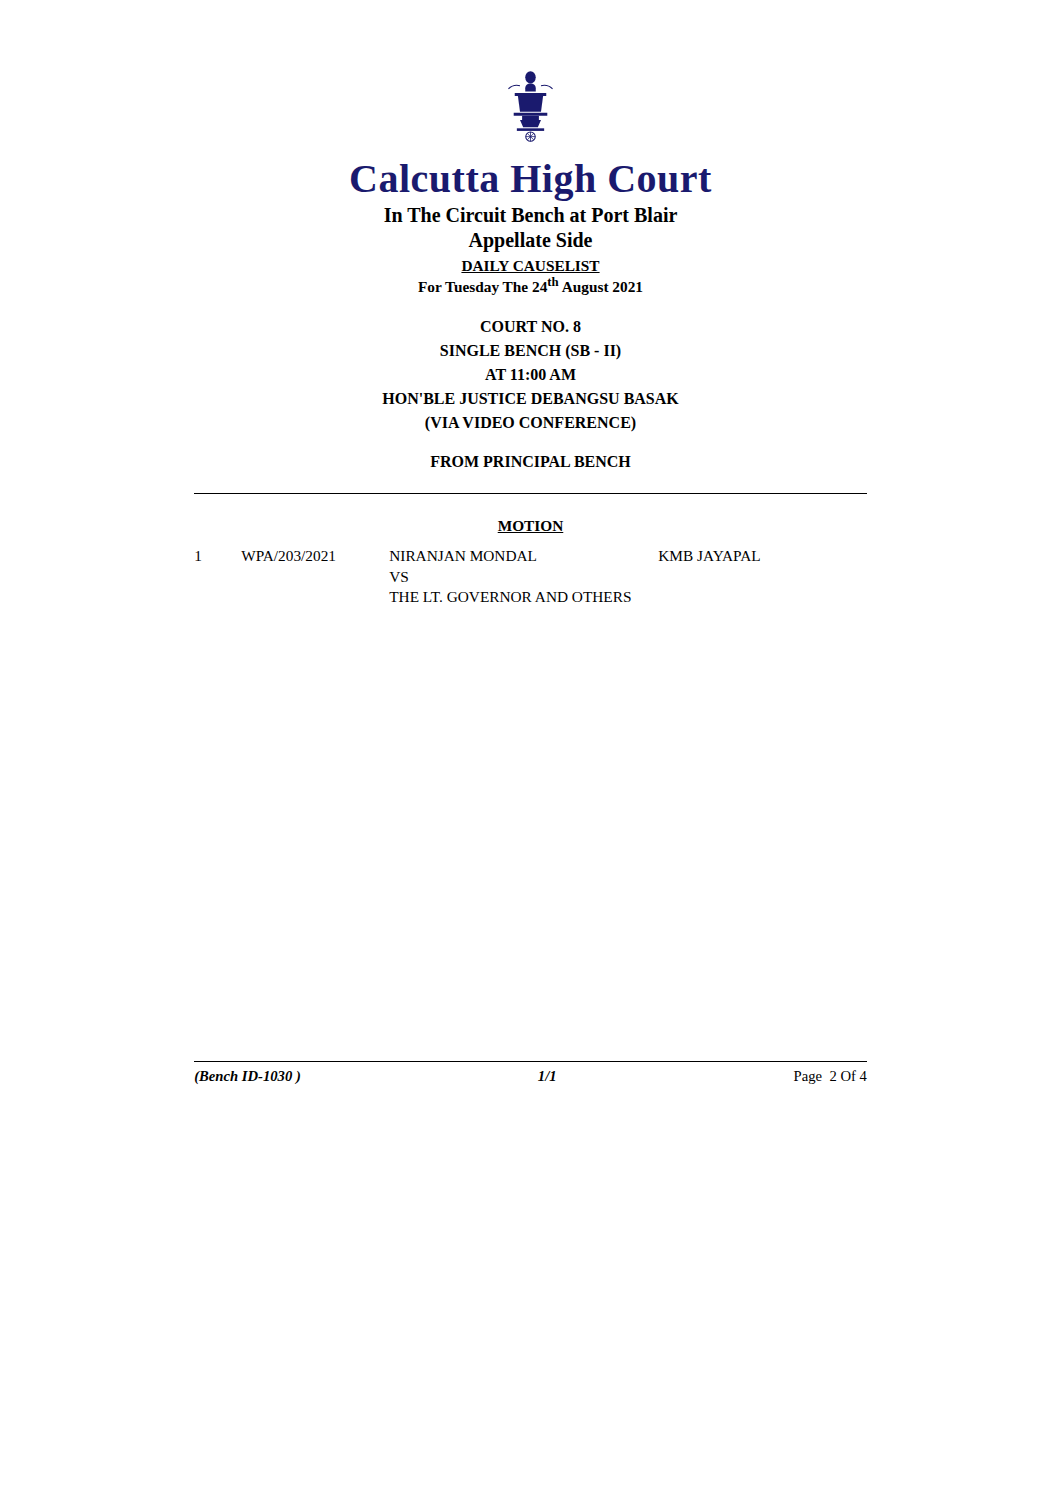Calcutta High Court
In The Circuit Bench at Port Blair
Appellate Side
DAILY CAUSELIST
For Tuesday The 24th August 2021
COURT NO. 8
SINGLE BENCH (SB - II)
AT 11:00 AM
HON'BLE JUSTICE DEBANGSU BASAK
(VIA VIDEO CONFERENCE)
FROM PRINCIPAL BENCH
MOTION
| 1 | WPA/203/2021 | NIRANJAN MONDAL VS THE LT. GOVERNOR AND OTHERS | KMB JAYAPAL |
(Bench ID-1030 )
1/1
Page 2 Of 4